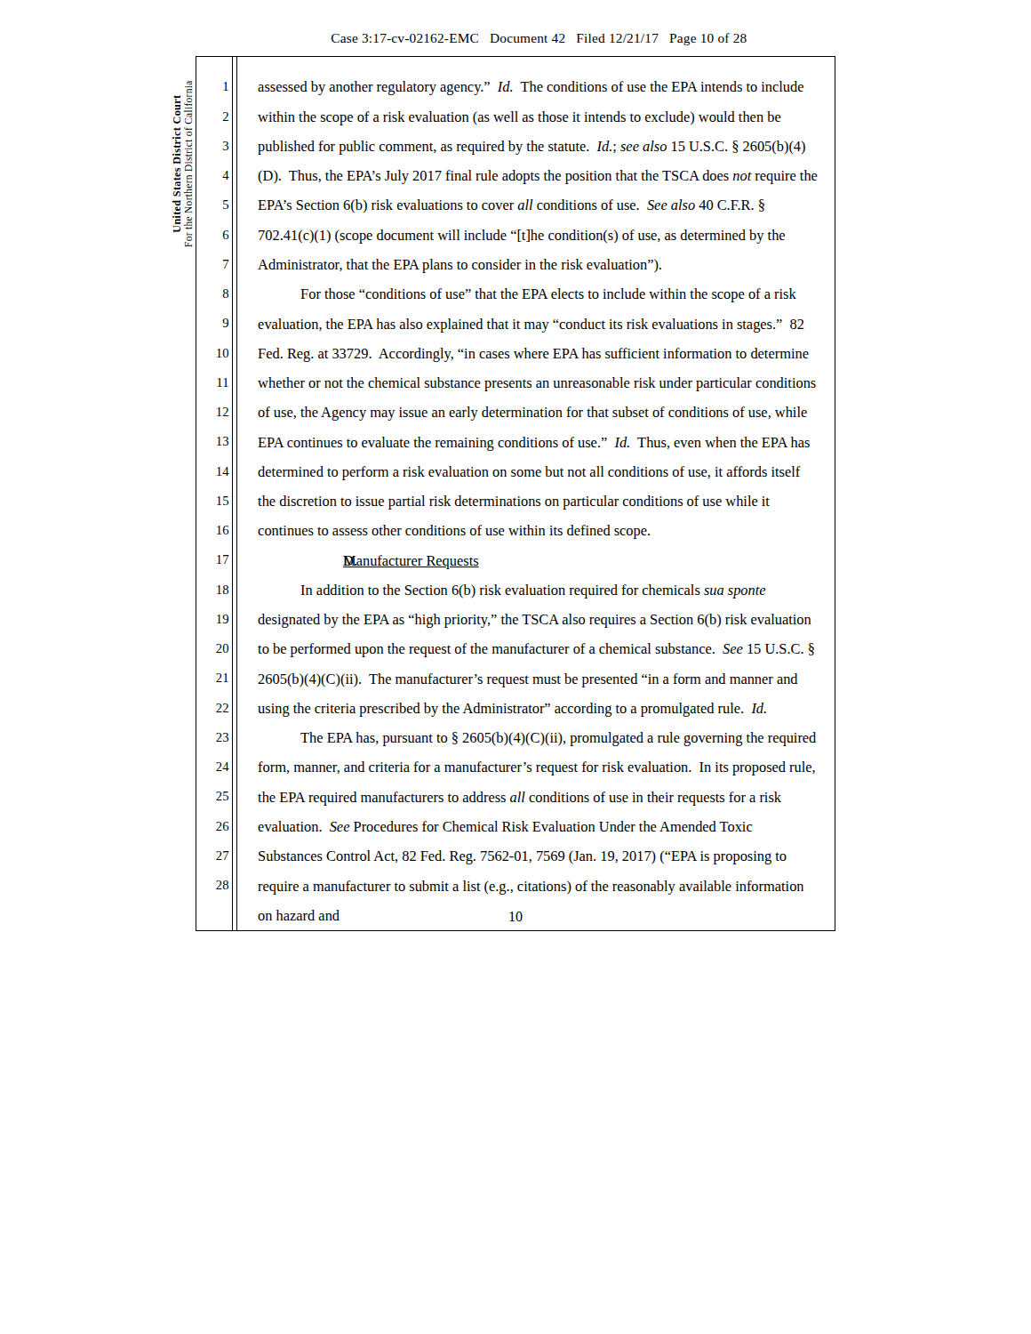Case 3:17-cv-02162-EMC Document 42 Filed 12/21/17 Page 10 of 28
1
2
3
4
5
6
7
8
9
10
11
12
13
14
15
16
17
18
19
20
21
22
23
24
25
26
27
28
United States District Court For the Northern District of California
assessed by another regulatory agency.” Id. The conditions of use the EPA intends to include within the scope of a risk evaluation (as well as those it intends to exclude) would then be published for public comment, as required by the statute. Id.; see also 15 U.S.C. § 2605(b)(4)(D). Thus, the EPA’s July 2017 final rule adopts the position that the TSCA does not require the EPA’s Section 6(b) risk evaluations to cover all conditions of use. See also 40 C.F.R. § 702.41(c)(1) (scope document will include “[t]he condition(s) of use, as determined by the Administrator, that the EPA plans to consider in the risk evaluation”).
For those “conditions of use” that the EPA elects to include within the scope of a risk evaluation, the EPA has also explained that it may “conduct its risk evaluations in stages.” 82 Fed. Reg. at 33729. Accordingly, “in cases where EPA has sufficient information to determine whether or not the chemical substance presents an unreasonable risk under particular conditions of use, the Agency may issue an early determination for that subset of conditions of use, while EPA continues to evaluate the remaining conditions of use.” Id. Thus, even when the EPA has determined to perform a risk evaluation on some but not all conditions of use, it affords itself the discretion to issue partial risk determinations on particular conditions of use while it continues to assess other conditions of use within its defined scope.
D. Manufacturer Requests
In addition to the Section 6(b) risk evaluation required for chemicals sua sponte designated by the EPA as “high priority,” the TSCA also requires a Section 6(b) risk evaluation to be performed upon the request of the manufacturer of a chemical substance. See 15 U.S.C. § 2605(b)(4)(C)(ii). The manufacturer’s request must be presented “in a form and manner and using the criteria prescribed by the Administrator” according to a promulgated rule. Id.
The EPA has, pursuant to § 2605(b)(4)(C)(ii), promulgated a rule governing the required form, manner, and criteria for a manufacturer’s request for risk evaluation. In its proposed rule, the EPA required manufacturers to address all conditions of use in their requests for a risk evaluation. See Procedures for Chemical Risk Evaluation Under the Amended Toxic Substances Control Act, 82 Fed. Reg. 7562-01, 7569 (Jan. 19, 2017) (“EPA is proposing to require a manufacturer to submit a list (e.g., citations) of the reasonably available information on hazard and
10